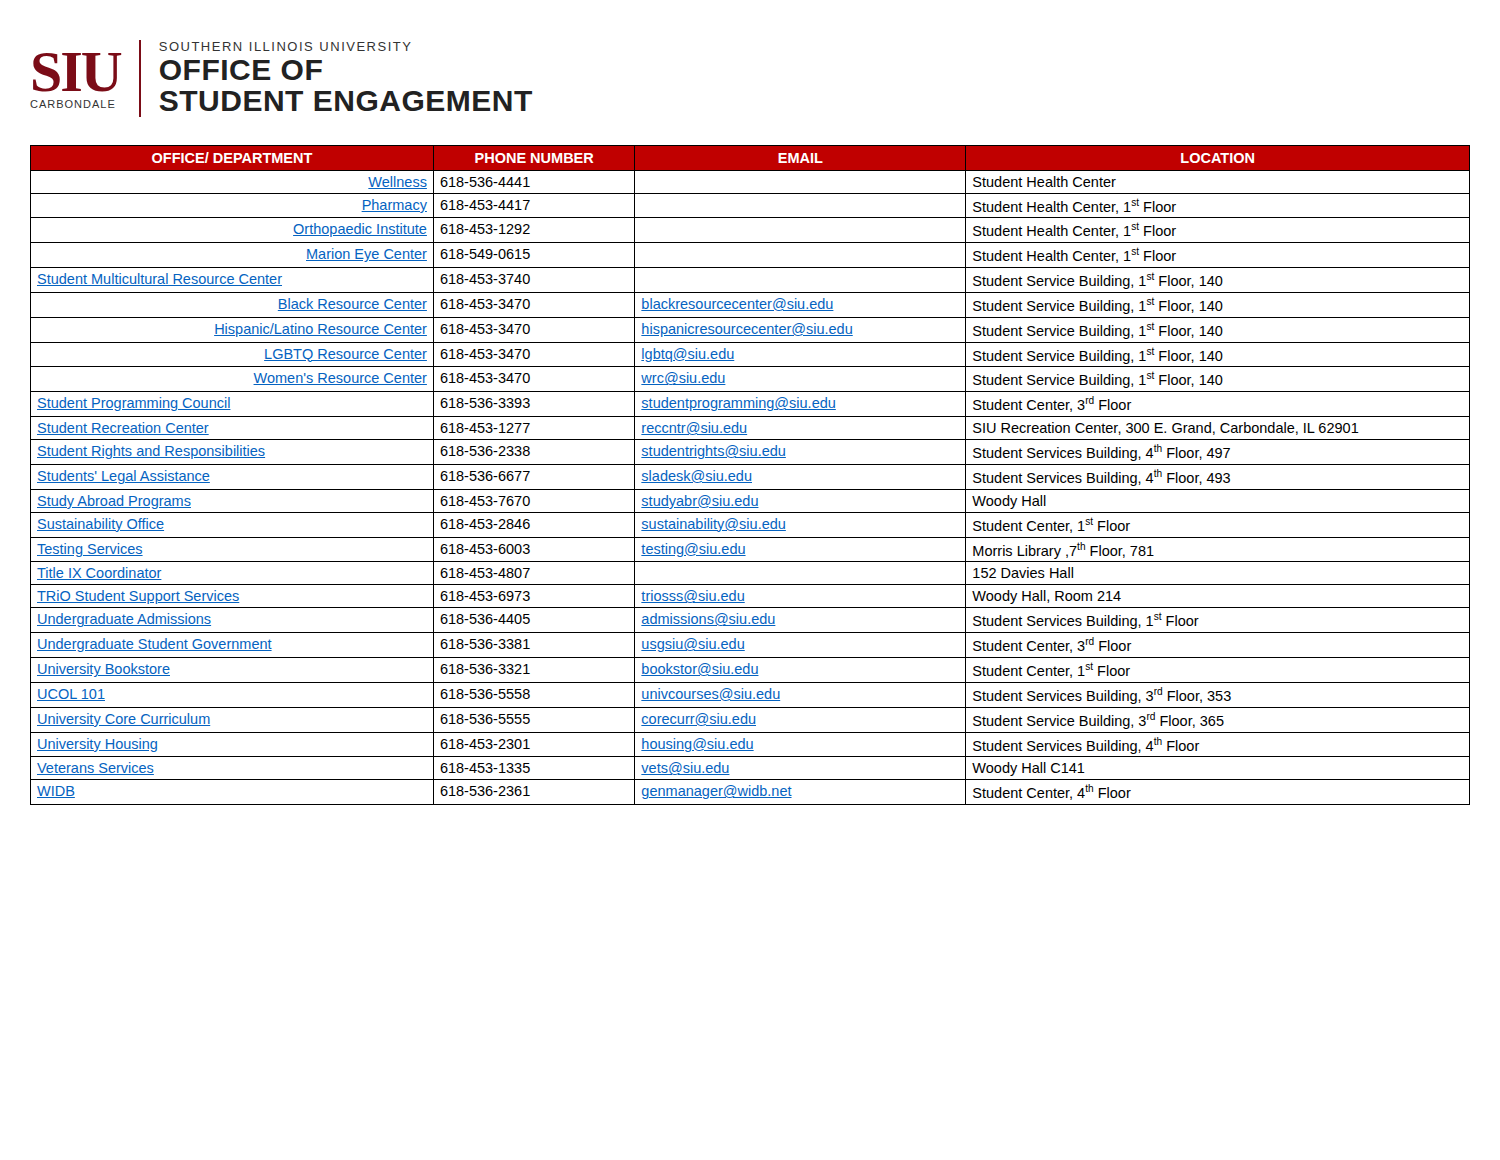SIUCARBONDALE
Southern Illinois University
Office of
Student Engagement
| OFFICE/ DEPARTMENT | PHONE NUMBER | EMAIL | LOCATION |
| --- | --- | --- | --- |
| Wellness | 618-536-4441 | | Student Health Center |
| Pharmacy | 618-453-4417 | | Student Health Center, 1 st Floor |
| Orthopaedic Institute | 618-453-1292 | | Student Health Center, 1 st Floor |
| Marion Eye Center | 618-549-0615 | | Student Health Center, 1 st Floor |
| Student Multicultural Resource Center | 618-453-3740 | | Student Service Building, 1 st Floor, 140 |
| Black Resource Center | 618-453-3470 | blackresourcecenter@siu.edu | Student Service Building, 1 st Floor, 140 |
| Hispanic/Latino Resource Center | 618-453-3470 | hispanicresourcecenter@siu.edu | Student Service Building, 1 st Floor, 140 |
| LGBTQ Resource Center | 618-453-3470 | lgbtq@siu.edu | Student Service Building, 1 st Floor, 140 |
| Women's Resource Center | 618-453-3470 | wrc@siu.edu | Student Service Building, 1 st Floor, 140 |
| Student Programming Council | 618-536-3393 | studentprogramming@siu.edu | Student Center, 3 rd Floor |
| Student Recreation Center | 618-453-1277 | reccntr@siu.edu | SIU Recreation Center, 300 E. Grand, Carbondale, IL 62901 |
| Student Rights and Responsibilities | 618-536-2338 | studentrights@siu.edu | Student Services Building, 4 th Floor, 497 |
| Students' Legal Assistance | 618-536-6677 | sladesk@siu.edu | Student Services Building, 4 th Floor, 493 |
| Study Abroad Programs | 618-453-7670 | studyabr@siu.edu | Woody Hall |
| Sustainability Office | 618-453-2846 | sustainability@siu.edu | Student Center, 1 st Floor |
| Testing Services | 618-453-6003 | testing@siu.edu | Morris Library ,7 th Floor, 781 |
| Title IX Coordinator | 618-453-4807 | | 152 Davies Hall |
| TRiO Student Support Services | 618-453-6973 | triosss@siu.edu | Woody Hall, Room 214 |
| Undergraduate Admissions | 618-536-4405 | admissions@siu.edu | Student Services Building, 1 st Floor |
| Undergraduate Student Government | 618-536-3381 | usgsiu@siu.edu | Student Center, 3 rd Floor |
| University Bookstore | 618-536-3321 | bookstor@siu.edu | Student Center, 1 st Floor |
| UCOL 101 | 618-536-5558 | univcourses@siu.edu | Student Services Building, 3 rd Floor, 353 |
| University Core Curriculum | 618-536-5555 | corecurr@siu.edu | Student Service Building, 3 rd Floor, 365 |
| University Housing | 618-453-2301 | housing@siu.edu | Student Services Building, 4 th Floor |
| Veterans Services | 618-453-1335 | vets@siu.edu | Woody Hall C141 |
| WIDB | 618-536-2361 | genmanager@widb.net | Student Center, 4 th Floor |